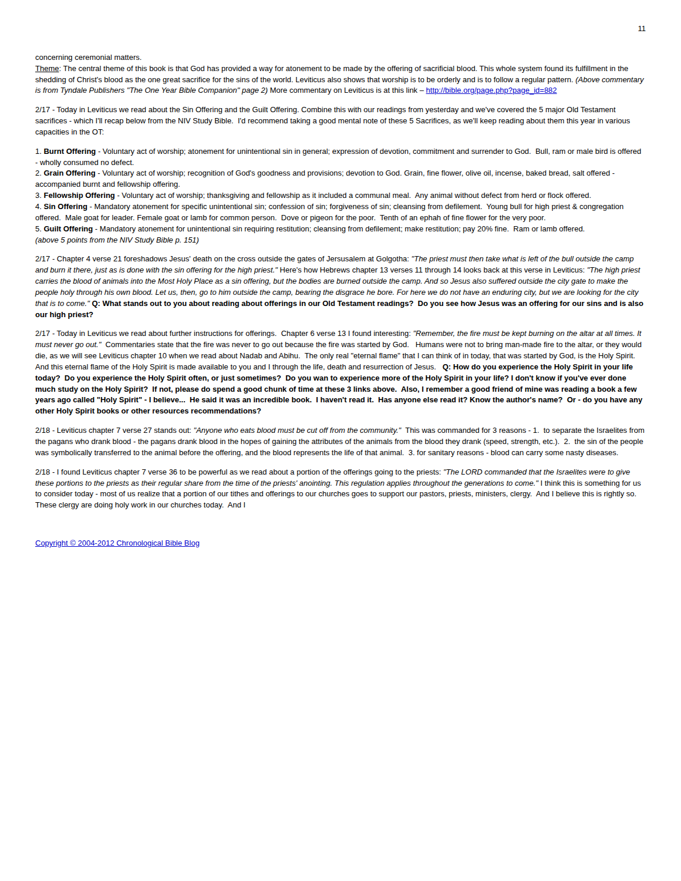11
concerning ceremonial matters.
Theme: The central theme of this book is that God has provided a way for atonement to be made by the offering of sacrificial blood. This whole system found its fulfillment in the shedding of Christ's blood as the one great sacrifice for the sins of the world. Leviticus also shows that worship is to be orderly and is to follow a regular pattern. (Above commentary is from Tyndale Publishers "The One Year Bible Companion" page 2) More commentary on Leviticus is at this link – http://bible.org/page.php?page_id=882
2/17 - Today in Leviticus we read about the Sin Offering and the Guilt Offering. Combine this with our readings from yesterday and we've covered the 5 major Old Testament sacrifices - which I'll recap below from the NIV Study Bible. I'd recommend taking a good mental note of these 5 Sacrifices, as we'll keep reading about them this year in various capacities in the OT:
1. Burnt Offering - Voluntary act of worship; atonement for unintentional sin in general; expression of devotion, commitment and surrender to God. Bull, ram or male bird is offered - wholly consumed no defect.
2. Grain Offering - Voluntary act of worship; recognition of God's goodness and provisions; devotion to God. Grain, fine flower, olive oil, incense, baked bread, salt offered - accompanied burnt and fellowship offering.
3. Fellowship Offering - Voluntary act of worship; thanksgiving and fellowship as it included a communal meal. Any animal without defect from herd or flock offered.
4. Sin Offering - Mandatory atonement for specific unintentional sin; confession of sin; forgiveness of sin; cleansing from defilement. Young bull for high priest & congregation offered. Male goat for leader. Female goat or lamb for common person. Dove or pigeon for the poor. Tenth of an ephah of fine flower for the very poor.
5. Guilt Offering - Mandatory atonement for unintentional sin requiring restitution; cleansing from defilement; make restitution; pay 20% fine. Ram or lamb offered.
(above 5 points from the NIV Study Bible p. 151)
2/17 - Chapter 4 verse 21 foreshadows Jesus' death on the cross outside the gates of Jersusalem at Golgotha: "The priest must then take what is left of the bull outside the camp and burn it there, just as is done with the sin offering for the high priest." Here's how Hebrews chapter 13 verses 11 through 14 looks back at this verse in Leviticus: "The high priest carries the blood of animals into the Most Holy Place as a sin offering, but the bodies are burned outside the camp. And so Jesus also suffered outside the city gate to make the people holy through his own blood. Let us, then, go to him outside the camp, bearing the disgrace he bore. For here we do not have an enduring city, but we are looking for the city that is to come." Q: What stands out to you about reading about offerings in our Old Testament readings? Do you see how Jesus was an offering for our sins and is also our high priest?
2/17 - Today in Leviticus we read about further instructions for offerings. Chapter 6 verse 13 I found interesting: "Remember, the fire must be kept burning on the altar at all times. It must never go out." Commentaries state that the fire was never to go out because the fire was started by God. Humans were not to bring man-made fire to the altar, or they would die, as we will see Leviticus chapter 10 when we read about Nadab and Abihu. The only real "eternal flame" that I can think of in today, that was started by God, is the Holy Spirit. And this eternal flame of the Holy Spirit is made available to you and I through the life, death and resurrection of Jesus. Q: How do you experience the Holy Spirit in your life today? Do you experience the Holy Spirit often, or just sometimes? Do you wan to experience more of the Holy Spirit in your life? I don't know if you've ever done much study on the Holy Spirit? If not, please do spend a good chunk of time at these 3 links above. Also, I remember a good friend of mine was reading a book a few years ago called "Holy Spirit" - I believe... He said it was an incredible book. I haven't read it. Has anyone else read it? Know the author's name? Or - do you have any other Holy Spirit books or other resources recommendations?
2/18 - Leviticus chapter 7 verse 27 stands out: "Anyone who eats blood must be cut off from the community." This was commanded for 3 reasons - 1. to separate the Israelites from the pagans who drank blood - the pagans drank blood in the hopes of gaining the attributes of the animals from the blood they drank (speed, strength, etc.). 2. the sin of the people was symbolically transferred to the animal before the offering, and the blood represents the life of that animal. 3. for sanitary reasons - blood can carry some nasty diseases.
2/18 - I found Leviticus chapter 7 verse 36 to be powerful as we read about a portion of the offerings going to the priests: "The LORD commanded that the Israelites were to give these portions to the priests as their regular share from the time of the priests' anointing. This regulation applies throughout the generations to come." I think this is something for us to consider today - most of us realize that a portion of our tithes and offerings to our churches goes to support our pastors, priests, ministers, clergy. And I believe this is rightly so. These clergy are doing holy work in our churches today. And I
Copyright © 2004-2012 Chronological Bible Blog